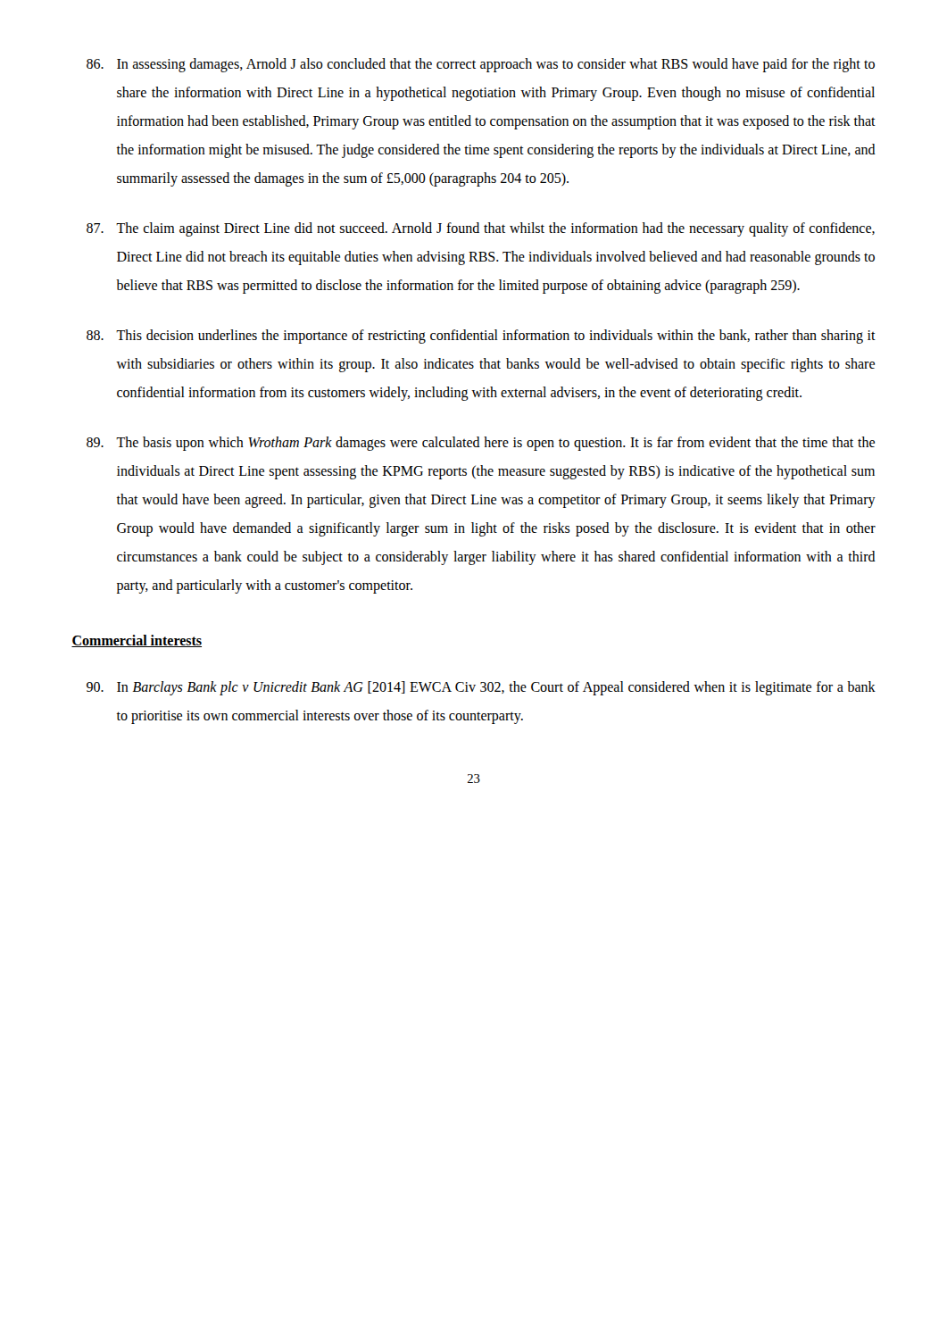In assessing damages, Arnold J also concluded that the correct approach was to consider what RBS would have paid for the right to share the information with Direct Line in a hypothetical negotiation with Primary Group. Even though no misuse of confidential information had been established, Primary Group was entitled to compensation on the assumption that it was exposed to the risk that the information might be misused. The judge considered the time spent considering the reports by the individuals at Direct Line, and summarily assessed the damages in the sum of £5,000 (paragraphs 204 to 205).
The claim against Direct Line did not succeed. Arnold J found that whilst the information had the necessary quality of confidence, Direct Line did not breach its equitable duties when advising RBS. The individuals involved believed and had reasonable grounds to believe that RBS was permitted to disclose the information for the limited purpose of obtaining advice (paragraph 259).
This decision underlines the importance of restricting confidential information to individuals within the bank, rather than sharing it with subsidiaries or others within its group. It also indicates that banks would be well-advised to obtain specific rights to share confidential information from its customers widely, including with external advisers, in the event of deteriorating credit.
The basis upon which Wrotham Park damages were calculated here is open to question. It is far from evident that the time that the individuals at Direct Line spent assessing the KPMG reports (the measure suggested by RBS) is indicative of the hypothetical sum that would have been agreed. In particular, given that Direct Line was a competitor of Primary Group, it seems likely that Primary Group would have demanded a significantly larger sum in light of the risks posed by the disclosure. It is evident that in other circumstances a bank could be subject to a considerably larger liability where it has shared confidential information with a third party, and particularly with a customer's competitor.
Commercial interests
In Barclays Bank plc v Unicredit Bank AG [2014] EWCA Civ 302, the Court of Appeal considered when it is legitimate for a bank to prioritise its own commercial interests over those of its counterparty.
23